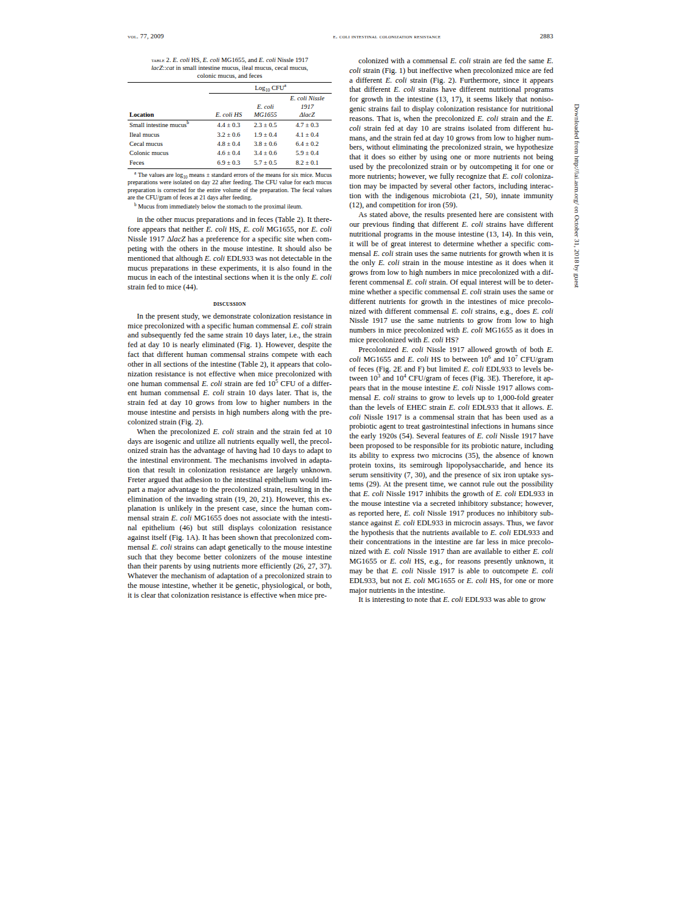Vol. 77, 2009
E. coli intestinal colonization resistance
2883
Table 2. E. coli HS, E. coli MG1655, and E. coli Nissle 1917
lacZ::cat in small intestine mucus, ileal mucus, cecal mucus,
colonic mucus, and feces
| Location | Log 10 CFU a |
| --- | --- |
| E. coli HS | E. coli MG1655 | E. coli Nissle 1917 Δ lacZ |
| Small intestine mucus b | 4.4 ± 0.3 | 2.3 ± 0.5 | 4.7 ± 0.3 |
| Ileal mucus | 3.2 ± 0.6 | 1.9 ± 0.4 | 4.1 ± 0.4 |
| Cecal mucus | 4.8 ± 0.4 | 3.8 ± 0.6 | 6.4 ± 0.2 |
| Colonic mucus | 4.6 ± 0.4 | 3.4 ± 0.6 | 5.9 ± 0.4 |
| Feces | 6.9 ± 0.3 | 5.7 ± 0.5 | 8.2 ± 0.1 |
a The values are log10 means ± standard errors of the means for six mice. Mucus preparations were isolated on day 22 after feeding. The CFU value for each mucus preparation is corrected for the entire volume of the preparation. The fecal values are the CFU/gram of feces at 21 days after feeding.
b Mucus from immediately below the stomach to the proximal ileum.
in the other mucus preparations and in feces (Table 2). It therefore appears that neither E. coli HS, E. coli MG1655, nor E. coli Nissle 1917 ΔlacZ has a preference for a specific site when competing with the others in the mouse intestine. It should also be mentioned that although E. coli EDL933 was not detectable in the mucus preparations in these experiments, it is also found in the mucus in each of the intestinal sections when it is the only E. coli strain fed to mice (44).
Discussion
In the present study, we demonstrate colonization resistance in mice precolonized with a specific human commensal E. coli strain and subsequently fed the same strain 10 days later, i.e., the strain fed at day 10 is nearly eliminated (Fig. 1). However, despite the fact that different human commensal strains compete with each other in all sections of the intestine (Table 2), it appears that colonization resistance is not effective when mice precolonized with one human commensal E. coli strain are fed 105 CFU of a different human commensal E. coli strain 10 days later. That is, the strain fed at day 10 grows from low to higher numbers in the mouse intestine and persists in high numbers along with the precolonized strain (Fig. 2).
When the precolonized E. coli strain and the strain fed at 10 days are isogenic and utilize all nutrients equally well, the precolonized strain has the advantage of having had 10 days to adapt to the intestinal environment. The mechanisms involved in adaptation that result in colonization resistance are largely unknown. Freter argued that adhesion to the intestinal epithelium would impart a major advantage to the precolonized strain, resulting in the elimination of the invading strain (19, 20, 21). However, this explanation is unlikely in the present case, since the human commensal strain E. coli MG1655 does not associate with the intestinal epithelium (46) but still displays colonization resistance against itself (Fig. 1A). It has been shown that precolonized commensal E. coli strains can adapt genetically to the mouse intestine such that they become better colonizers of the mouse intestine than their parents by using nutrients more efficiently (26, 27, 37). Whatever the mechanism of adaptation of a precolonized strain to the mouse intestine, whether it be genetic, physiological, or both, it is clear that colonization resistance is effective when mice pre-
colonized with a commensal E. coli strain are fed the same E. coli strain (Fig. 1) but ineffective when precolonized mice are fed a different E. coli strain (Fig. 2). Furthermore, since it appears that different E. coli strains have different nutritional programs for growth in the intestine (13, 17), it seems likely that nonisogenic strains fail to display colonization resistance for nutritional reasons. That is, when the precolonized E. coli strain and the E. coli strain fed at day 10 are strains isolated from different humans, and the strain fed at day 10 grows from low to higher numbers, without eliminating the precolonized strain, we hypothesize that it does so either by using one or more nutrients not being used by the precolonized strain or by outcompeting it for one or more nutrients; however, we fully recognize that E. coli colonization may be impacted by several other factors, including interaction with the indigenous microbiota (21, 50), innate immunity (12), and competition for iron (59).
As stated above, the results presented here are consistent with our previous finding that different E. coli strains have different nutritional programs in the mouse intestine (13, 14). In this vein, it will be of great interest to determine whether a specific commensal E. coli strain uses the same nutrients for growth when it is the only E. coli strain in the mouse intestine as it does when it grows from low to high numbers in mice precolonized with a different commensal E. coli strain. Of equal interest will be to determine whether a specific commensal E. coli strain uses the same or different nutrients for growth in the intestines of mice precolonized with different commensal E. coli strains, e.g., does E. coli Nissle 1917 use the same nutrients to grow from low to high numbers in mice precolonized with E. coli MG1655 as it does in mice precolonized with E. coli HS?
Precolonized E. coli Nissle 1917 allowed growth of both E. coli MG1655 and E. coli HS to between 106 and 107 CFU/gram of feces (Fig. 2E and F) but limited E. coli EDL933 to levels between 103 and 104 CFU/gram of feces (Fig. 3E). Therefore, it appears that in the mouse intestine E. coli Nissle 1917 allows commensal E. coli strains to grow to levels up to 1,000-fold greater than the levels of EHEC strain E. coli EDL933 that it allows. E. coli Nissle 1917 is a commensal strain that has been used as a probiotic agent to treat gastrointestinal infections in humans since the early 1920s (54). Several features of E. coli Nissle 1917 have been proposed to be responsible for its probiotic nature, including its ability to express two microcins (35), the absence of known protein toxins, its semirough lipopolysaccharide, and hence its serum sensitivity (7, 30), and the presence of six iron uptake systems (29). At the present time, we cannot rule out the possibility that E. coli Nissle 1917 inhibits the growth of E. coli EDL933 in the mouse intestine via a secreted inhibitory substance; however, as reported here, E. coli Nissle 1917 produces no inhibitory substance against E. coli EDL933 in microcin assays. Thus, we favor the hypothesis that the nutrients available to E. coli EDL933 and their concentrations in the intestine are far less in mice precolonized with E. coli Nissle 1917 than are available to either E. coli MG1655 or E. coli HS, e.g., for reasons presently unknown, it may be that E. coli Nissle 1917 is able to outcompete E. coli EDL933, but not E. coli MG1655 or E. coli HS, for one or more major nutrients in the intestine.
It is interesting to note that E. coli EDL933 was able to grow
Downloaded from http://iai.asm.org/ on October 31, 2018 by guest